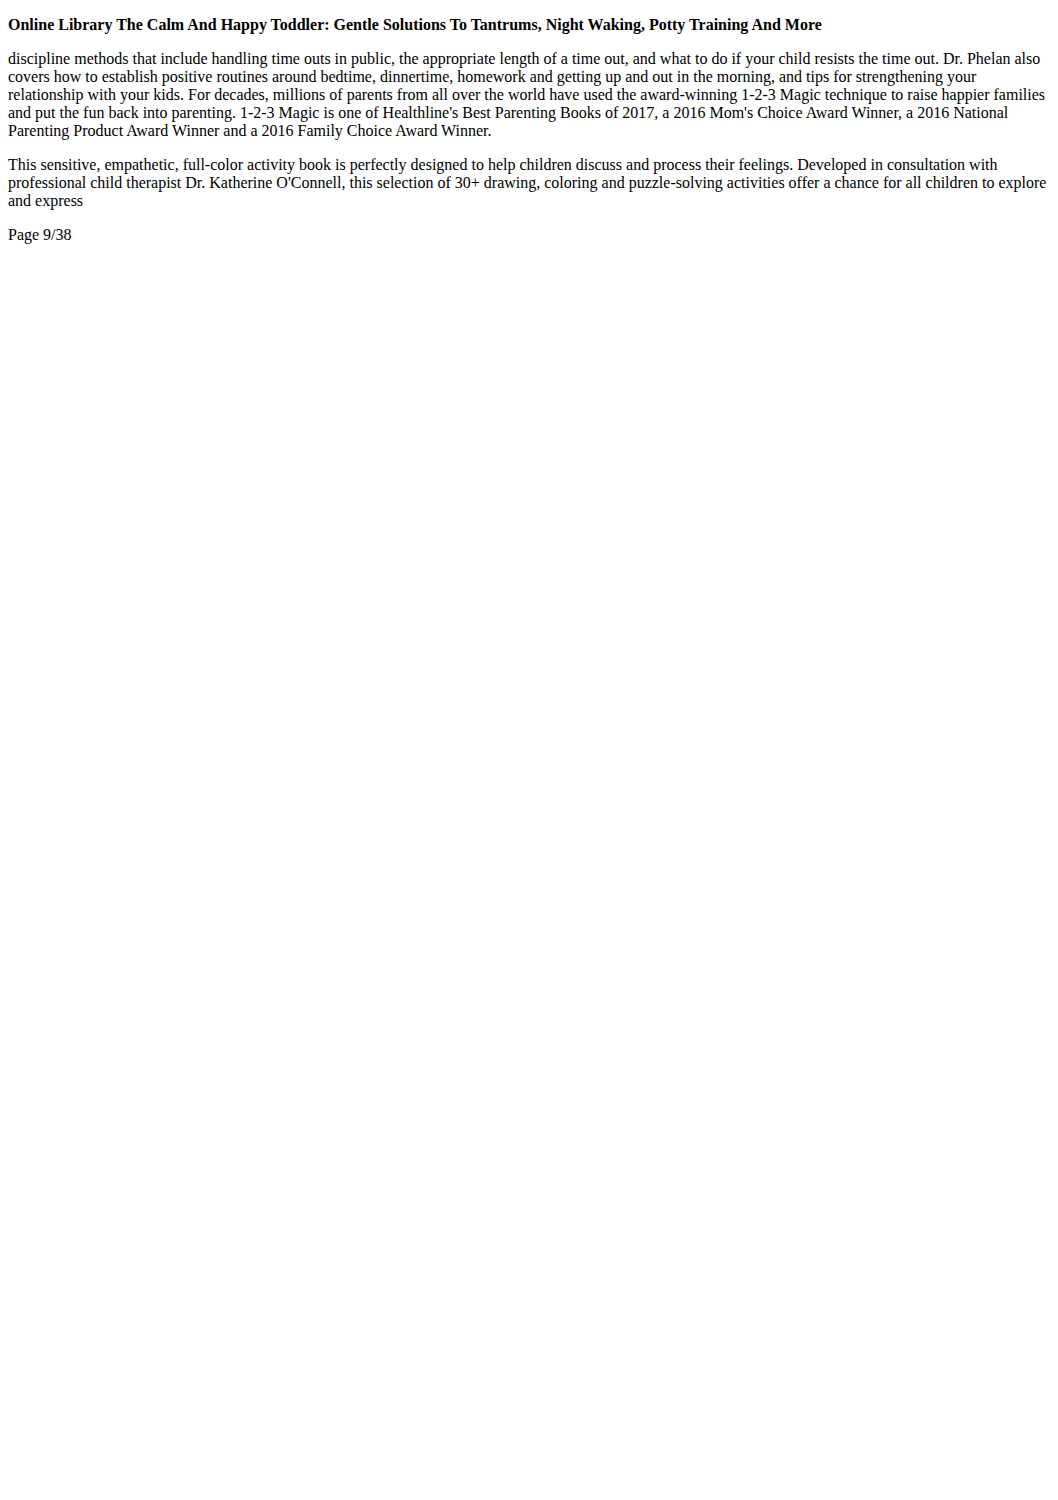Online Library The Calm And Happy Toddler: Gentle Solutions To Tantrums, Night Waking, Potty Training And More
discipline methods that include handling time outs in public, the appropriate length of a time out, and what to do if your child resists the time out. Dr. Phelan also covers how to establish positive routines around bedtime, dinnertime, homework and getting up and out in the morning, and tips for strengthening your relationship with your kids. For decades, millions of parents from all over the world have used the award-winning 1-2-3 Magic technique to raise happier families and put the fun back into parenting. 1-2-3 Magic is one of Healthline's Best Parenting Books of 2017, a 2016 Mom's Choice Award Winner, a 2016 National Parenting Product Award Winner and a 2016 Family Choice Award Winner.
This sensitive, empathetic, full-color activity book is perfectly designed to help children discuss and process their feelings. Developed in consultation with professional child therapist Dr. Katherine O'Connell, this selection of 30+ drawing, coloring and puzzle-solving activities offer a chance for all children to explore and express
Page 9/38